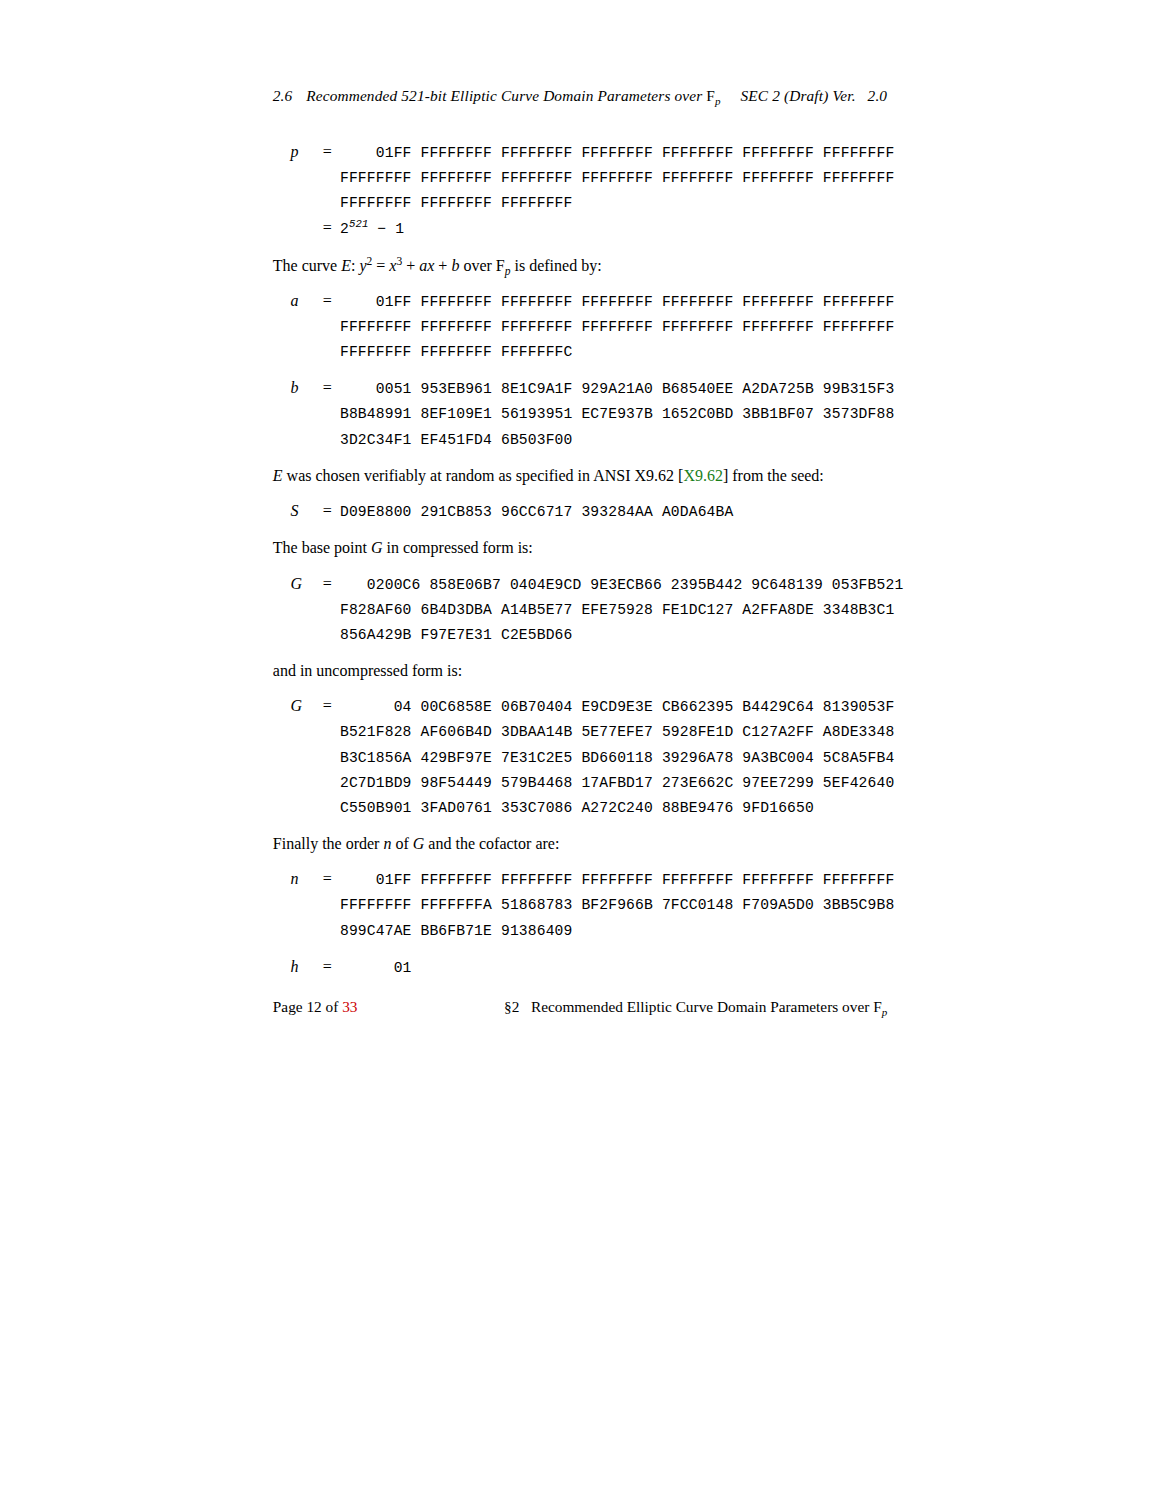2.6 Recommended 521-bit Elliptic Curve Domain Parameters over Fp SEC 2 (Draft) Ver. 2.0
p
=
01FF FFFFFFFF FFFFFFFF FFFFFFFF FFFFFFFF FFFFFFFF FFFFFFFF
FFFFFFFF FFFFFFFF FFFFFFFF FFFFFFFF FFFFFFFF FFFFFFFF FFFFFFFF
FFFFFFFF FFFFFFFF FFFFFFFF
=
2521 − 1
The curve E: y2 = x3 + ax + b over Fp is defined by:
a
=
01FF FFFFFFFF FFFFFFFF FFFFFFFF FFFFFFFF FFFFFFFF FFFFFFFF
FFFFFFFF FFFFFFFF FFFFFFFF FFFFFFFF FFFFFFFF FFFFFFFF FFFFFFFF
FFFFFFFF FFFFFFFF FFFFFFFC
b
=
0051 953EB961 8E1C9A1F 929A21A0 B68540EE A2DA725B 99B315F3
B8B48991 8EF109E1 56193951 EC7E937B 1652C0BD 3BB1BF07 3573DF88
3D2C34F1 EF451FD4 6B503F00
E was chosen verifiably at random as specified in ANSI X9.62 [X9.62] from the seed:
S
=
D09E8800 291CB853 96CC6717 393284AA A0DA64BA
The base point G in compressed form is:
G
=
0200C6 858E06B7 0404E9CD 9E3ECB66 2395B442 9C648139 053FB521
F828AF60 6B4D3DBA A14B5E77 EFE75928 FE1DC127 A2FFA8DE 3348B3C1
856A429B F97E7E31 C2E5BD66
and in uncompressed form is:
G
=
04 00C6858E 06B70404 E9CD9E3E CB662395 B4429C64 8139053F
B521F828 AF606B4D 3DBAA14B 5E77EFE7 5928FE1D C127A2FF A8DE3348
B3C1856A 429BF97E 7E31C2E5 BD660118 39296A78 9A3BC004 5C8A5FB4
2C7D1BD9 98F54449 579B4468 17AFBD17 273E662C 97EE7299 5EF42640
C550B901 3FAD0761 353C7086 A272C240 88BE9476 9FD16650
Finally the order n of G and the cofactor are:
n
=
01FF FFFFFFFF FFFFFFFF FFFFFFFF FFFFFFFF FFFFFFFF FFFFFFFF
FFFFFFFF FFFFFFFA 51868783 BF2F966B 7FCC0148 F709A5D0 3BB5C9B8
899C47AE BB6FB71E 91386409
h
=
01
Page 12 of 33 §2 Recommended Elliptic Curve Domain Parameters over Fp